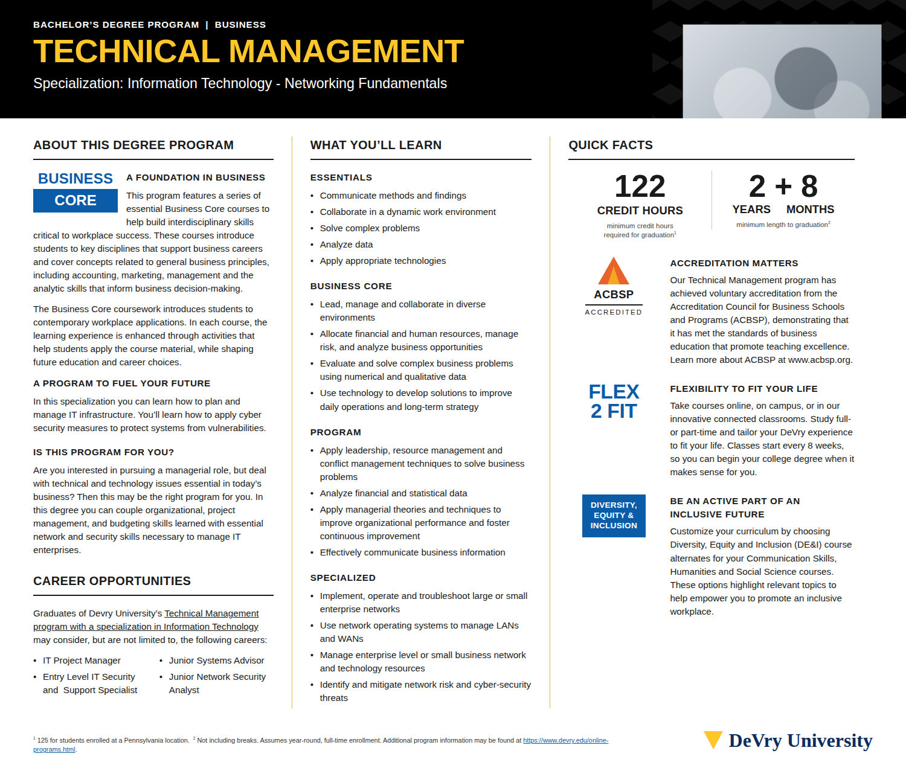BACHELOR’S DEGREE PROGRAM | BUSINESS
TECHNICAL MANAGEMENT
Specialization: Information Technology - Networking Fundamentals
ABOUT THIS DEGREE PROGRAM
BUSINESS
CORE
A FOUNDATION IN BUSINESS
This program features a series of essential Business Core courses to help build interdisciplinary skills critical to workplace success. These courses introduce students to key disciplines that support business careers and cover concepts related to general business principles, including accounting, marketing, management and the analytic skills that inform business decision-making.
The Business Core coursework introduces students to contemporary workplace applications. In each course, the learning experience is enhanced through activities that help students apply the course material, while shaping future education and career choices.
A PROGRAM TO FUEL YOUR FUTURE
In this specialization you can learn how to plan and manage IT infrastructure. You’ll learn how to apply cyber security measures to protect systems from vulnerabilities.
IS THIS PROGRAM FOR YOU?
Are you interested in pursuing a managerial role, but deal with technical and technology issues essential in today’s business? Then this may be the right program for you. In this degree you can couple organizational, project management, and budgeting skills learned with essential network and security skills necessary to manage IT enterprises.
CAREER OPPORTUNITIES
Graduates of Devry University’s Technical Management program with a specialization in Information Technology may consider, but are not limited to, the following careers:
IT Project Manager
Entry Level IT Security and Support Specialist
Junior Systems Advisor
Junior Network Security Analyst
WHAT YOU’LL LEARN
ESSENTIALS
Communicate methods and findings
Collaborate in a dynamic work environment
Solve complex problems
Analyze data
Apply appropriate technologies
BUSINESS CORE
Lead, manage and collaborate in diverse environments
Allocate financial and human resources, manage risk, and analyze business opportunities
Evaluate and solve complex business problems using numerical and qualitative data
Use technology to develop solutions to improve daily operations and long-term strategy
PROGRAM
Apply leadership, resource management and conflict management techniques to solve business problems
Analyze financial and statistical data
Apply managerial theories and techniques to improve organizational performance and foster continuous improvement
Effectively communicate business information
SPECIALIZED
Implement, operate and troubleshoot large or small enterprise networks
Use network operating systems to manage LANs and WANs
Manage enterprise level or small business network and technology resources
Identify and mitigate network risk and cyber-security threats
QUICK FACTS
122
CREDIT HOURS
minimum credit hours
required for graduation1
2 + 8
YEARS MONTHS
minimum length to graduation2
ACBSP
ACCREDITED
ACCREDITATION MATTERS
Our Technical Management program has achieved voluntary accreditation from the Accreditation Council for Business Schools and Programs (ACBSP), demonstrating that it has met the standards of business education that promote teaching excellence. Learn more about ACBSP at www.acbsp.org.
FLEX
2 FIT
FLEXIBILITY TO FIT YOUR LIFE
Take courses online, on campus, or in our innovative connected classrooms. Study full- or part-time and tailor your DeVry experience to fit your life. Classes start every 8 weeks, so you can begin your college degree when it makes sense for you.
DIVERSITY,
EQUITY &
INCLUSION
BE AN ACTIVE PART OF AN INCLUSIVE FUTURE
Customize your curriculum by choosing Diversity, Equity and Inclusion (DE&I) course alternates for your Communication Skills, Humanities and Social Science courses. These options highlight relevant topics to help empower you to promote an inclusive workplace.
1 125 for students enrolled at a Pennsylvania location. 2 Not including breaks. Assumes year-round, full-time enrollment. Additional program information may be found at https://www.devry.edu/online-programs.html.
DeVry University